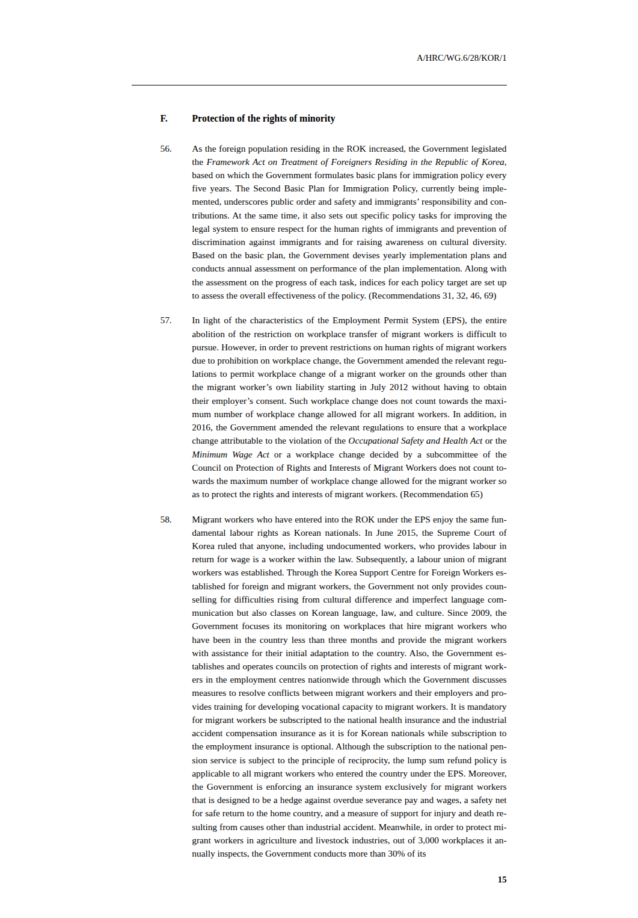A/HRC/WG.6/28/KOR/1
F. Protection of the rights of minority
56. As the foreign population residing in the ROK increased, the Government legislated the Framework Act on Treatment of Foreigners Residing in the Republic of Korea, based on which the Government formulates basic plans for immigration policy every five years. The Second Basic Plan for Immigration Policy, currently being implemented, underscores public order and safety and immigrants’ responsibility and contributions. At the same time, it also sets out specific policy tasks for improving the legal system to ensure respect for the human rights of immigrants and prevention of discrimination against immigrants and for raising awareness on cultural diversity. Based on the basic plan, the Government devises yearly implementation plans and conducts annual assessment on performance of the plan implementation. Along with the assessment on the progress of each task, indices for each policy target are set up to assess the overall effectiveness of the policy. (Recommendations 31, 32, 46, 69)
57. In light of the characteristics of the Employment Permit System (EPS), the entire abolition of the restriction on workplace transfer of migrant workers is difficult to pursue. However, in order to prevent restrictions on human rights of migrant workers due to prohibition on workplace change, the Government amended the relevant regulations to permit workplace change of a migrant worker on the grounds other than the migrant worker’s own liability starting in July 2012 without having to obtain their employer’s consent. Such workplace change does not count towards the maximum number of workplace change allowed for all migrant workers. In addition, in 2016, the Government amended the relevant regulations to ensure that a workplace change attributable to the violation of the Occupational Safety and Health Act or the Minimum Wage Act or a workplace change decided by a subcommittee of the Council on Protection of Rights and Interests of Migrant Workers does not count towards the maximum number of workplace change allowed for the migrant worker so as to protect the rights and interests of migrant workers. (Recommendation 65)
58. Migrant workers who have entered into the ROK under the EPS enjoy the same fundamental labour rights as Korean nationals. In June 2015, the Supreme Court of Korea ruled that anyone, including undocumented workers, who provides labour in return for wage is a worker within the law. Subsequently, a labour union of migrant workers was established. Through the Korea Support Centre for Foreign Workers established for foreign and migrant workers, the Government not only provides counselling for difficulties rising from cultural difference and imperfect language communication but also classes on Korean language, law, and culture. Since 2009, the Government focuses its monitoring on workplaces that hire migrant workers who have been in the country less than three months and provide the migrant workers with assistance for their initial adaptation to the country. Also, the Government establishes and operates councils on protection of rights and interests of migrant workers in the employment centres nationwide through which the Government discusses measures to resolve conflicts between migrant workers and their employers and provides training for developing vocational capacity to migrant workers. It is mandatory for migrant workers be subscripted to the national health insurance and the industrial accident compensation insurance as it is for Korean nationals while subscription to the employment insurance is optional. Although the subscription to the national pension service is subject to the principle of reciprocity, the lump sum refund policy is applicable to all migrant workers who entered the country under the EPS. Moreover, the Government is enforcing an insurance system exclusively for migrant workers that is designed to be a hedge against overdue severance pay and wages, a safety net for safe return to the home country, and a measure of support for injury and death resulting from causes other than industrial accident. Meanwhile, in order to protect migrant workers in agriculture and livestock industries, out of 3,000 workplaces it annually inspects, the Government conducts more than 30% of its
15